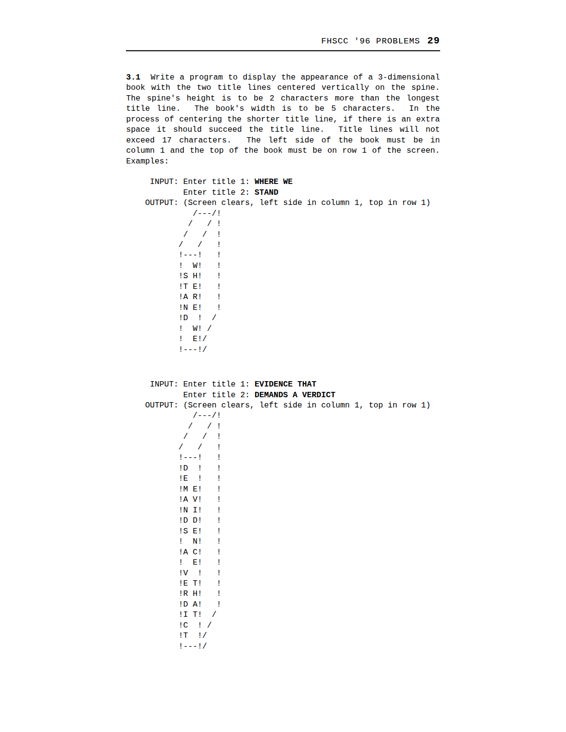FHSCC '96 PROBLEMS 29
3.1 Write a program to display the appearance of a 3-dimensional book with the two title lines centered vertically on the spine. The spine's height is to be 2 characters more than the longest title line. The book's width is to be 5 characters. In the process of centering the shorter title line, if there is an extra space it should succeed the title line. Title lines will not exceed 17 characters. The left side of the book must be in column 1 and the top of the book must be on row 1 of the screen. Examples:
     INPUT: Enter title 1: WHERE WE
            Enter title 2: STAND
    OUTPUT: (Screen clears, left side in column 1, top in row 1)
              /---/!
             /   / !
            /   /  !
           /   /   !
           !---!   !
           !  W!   !
           !S H!   !
           !T E!   !
           !A R!   !
           !N E!   !
           !D  !  /
           !  W! /
           !  E!/
           !---!/
     INPUT: Enter title 1: EVIDENCE THAT
            Enter title 2: DEMANDS A VERDICT
    OUTPUT: (Screen clears, left side in column 1, top in row 1)
              /---/!
             /   / !
            /   /  !
           /   /   !
           !---!   !
           !D  !   !
           !E  !   !
           !M E!   !
           !A V!   !
           !N I!   !
           !D D!   !
           !S E!   !
           !  N!   !
           !A C!   !
           !  E!   !
           !V  !   !
           !E T!   !
           !R H!   !
           !D A!   !
           !I T!  /
           !C  ! /
           !T  !/
           !---!/